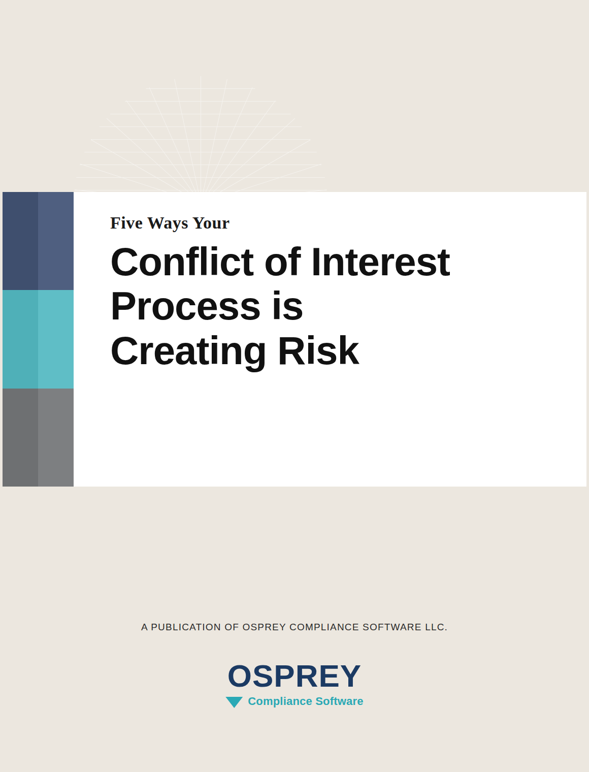Five Ways Your
Conflict of Interest
Process is
Creating Risk
A publication of Osprey Compliance Software LLC.
OSPREY
Compliance Software